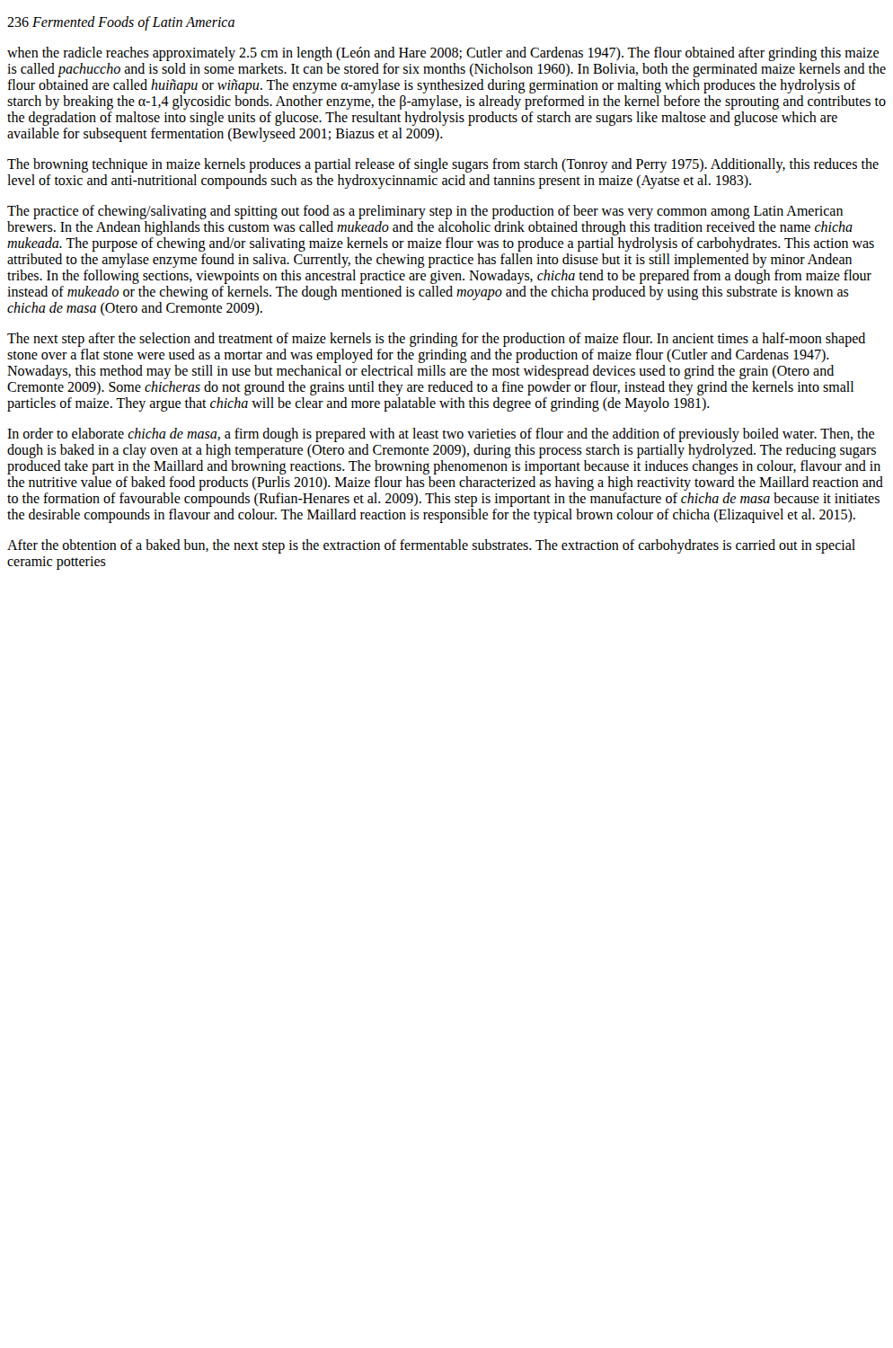236 Fermented Foods of Latin America
when the radicle reaches approximately 2.5 cm in length (León and Hare 2008; Cutler and Cardenas 1947). The flour obtained after grinding this maize is called pachuccho and is sold in some markets. It can be stored for six months (Nicholson 1960). In Bolivia, both the germinated maize kernels and the flour obtained are called huiñapu or wiñapu. The enzyme α-amylase is synthesized during germination or malting which produces the hydrolysis of starch by breaking the α-1,4 glycosidic bonds. Another enzyme, the β-amylase, is already preformed in the kernel before the sprouting and contributes to the degradation of maltose into single units of glucose. The resultant hydrolysis products of starch are sugars like maltose and glucose which are available for subsequent fermentation (Bewlyseed 2001; Biazus et al 2009).
The browning technique in maize kernels produces a partial release of single sugars from starch (Tonroy and Perry 1975). Additionally, this reduces the level of toxic and anti-nutritional compounds such as the hydroxycinnamic acid and tannins present in maize (Ayatse et al. 1983).
The practice of chewing/salivating and spitting out food as a preliminary step in the production of beer was very common among Latin American brewers. In the Andean highlands this custom was called mukeado and the alcoholic drink obtained through this tradition received the name chicha mukeada. The purpose of chewing and/or salivating maize kernels or maize flour was to produce a partial hydrolysis of carbohydrates. This action was attributed to the amylase enzyme found in saliva. Currently, the chewing practice has fallen into disuse but it is still implemented by minor Andean tribes. In the following sections, viewpoints on this ancestral practice are given. Nowadays, chicha tend to be prepared from a dough from maize flour instead of mukeado or the chewing of kernels. The dough mentioned is called moyapo and the chicha produced by using this substrate is known as chicha de masa (Otero and Cremonte 2009).
The next step after the selection and treatment of maize kernels is the grinding for the production of maize flour. In ancient times a half-moon shaped stone over a flat stone were used as a mortar and was employed for the grinding and the production of maize flour (Cutler and Cardenas 1947). Nowadays, this method may be still in use but mechanical or electrical mills are the most widespread devices used to grind the grain (Otero and Cremonte 2009). Some chicheras do not ground the grains until they are reduced to a fine powder or flour, instead they grind the kernels into small particles of maize. They argue that chicha will be clear and more palatable with this degree of grinding (de Mayolo 1981).
In order to elaborate chicha de masa, a firm dough is prepared with at least two varieties of flour and the addition of previously boiled water. Then, the dough is baked in a clay oven at a high temperature (Otero and Cremonte 2009), during this process starch is partially hydrolyzed. The reducing sugars produced take part in the Maillard and browning reactions. The browning phenomenon is important because it induces changes in colour, flavour and in the nutritive value of baked food products (Purlis 2010). Maize flour has been characterized as having a high reactivity toward the Maillard reaction and to the formation of favourable compounds (Rufian-Henares et al. 2009). This step is important in the manufacture of chicha de masa because it initiates the desirable compounds in flavour and colour. The Maillard reaction is responsible for the typical brown colour of chicha (Elizaquivel et al. 2015).
After the obtention of a baked bun, the next step is the extraction of fermentable substrates. The extraction of carbohydrates is carried out in special ceramic potteries